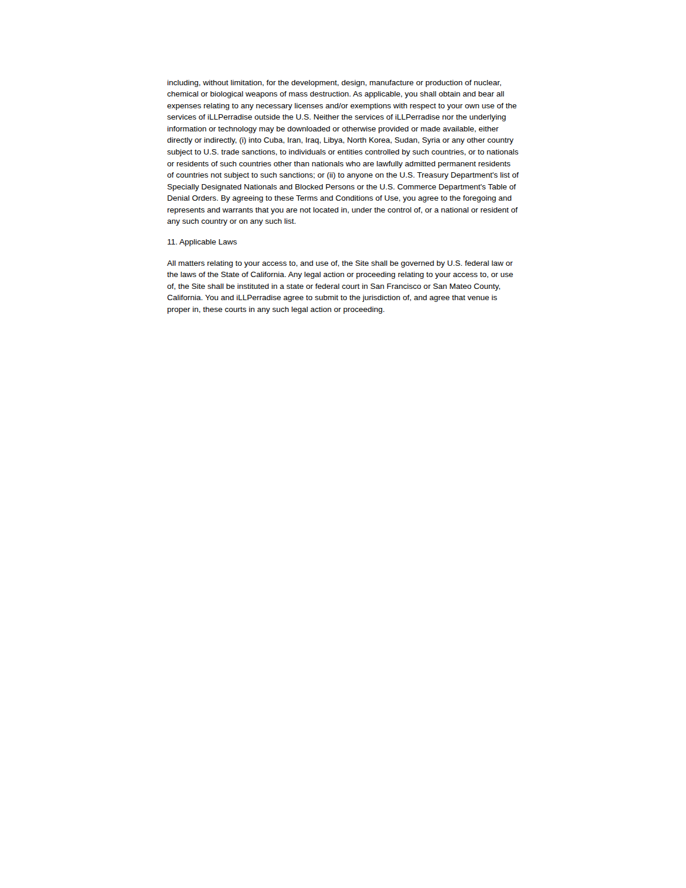including, without limitation, for the development, design, manufacture or production of nuclear, chemical or biological weapons of mass destruction. As applicable, you shall obtain and bear all expenses relating to any necessary licenses and/or exemptions with respect to your own use of the services of iLLPerradise outside the U.S. Neither the services of iLLPerradise nor the underlying information or technology may be downloaded or otherwise provided or made available, either directly or indirectly, (i) into Cuba, Iran, Iraq, Libya, North Korea, Sudan, Syria or any other country subject to U.S. trade sanctions, to individuals or entities controlled by such countries, or to nationals or residents of such countries other than nationals who are lawfully admitted permanent residents of countries not subject to such sanctions; or (ii) to anyone on the U.S. Treasury Department's list of Specially Designated Nationals and Blocked Persons or the U.S. Commerce Department's Table of Denial Orders. By agreeing to these Terms and Conditions of Use, you agree to the foregoing and represents and warrants that you are not located in, under the control of, or a national or resident of any such country or on any such list.
11. Applicable Laws
All matters relating to your access to, and use of, the Site shall be governed by U.S. federal law or the laws of the State of California. Any legal action or proceeding relating to your access to, or use of, the Site shall be instituted in a state or federal court in San Francisco or San Mateo County, California. You and iLLPerradise agree to submit to the jurisdiction of, and agree that venue is proper in, these courts in any such legal action or proceeding.